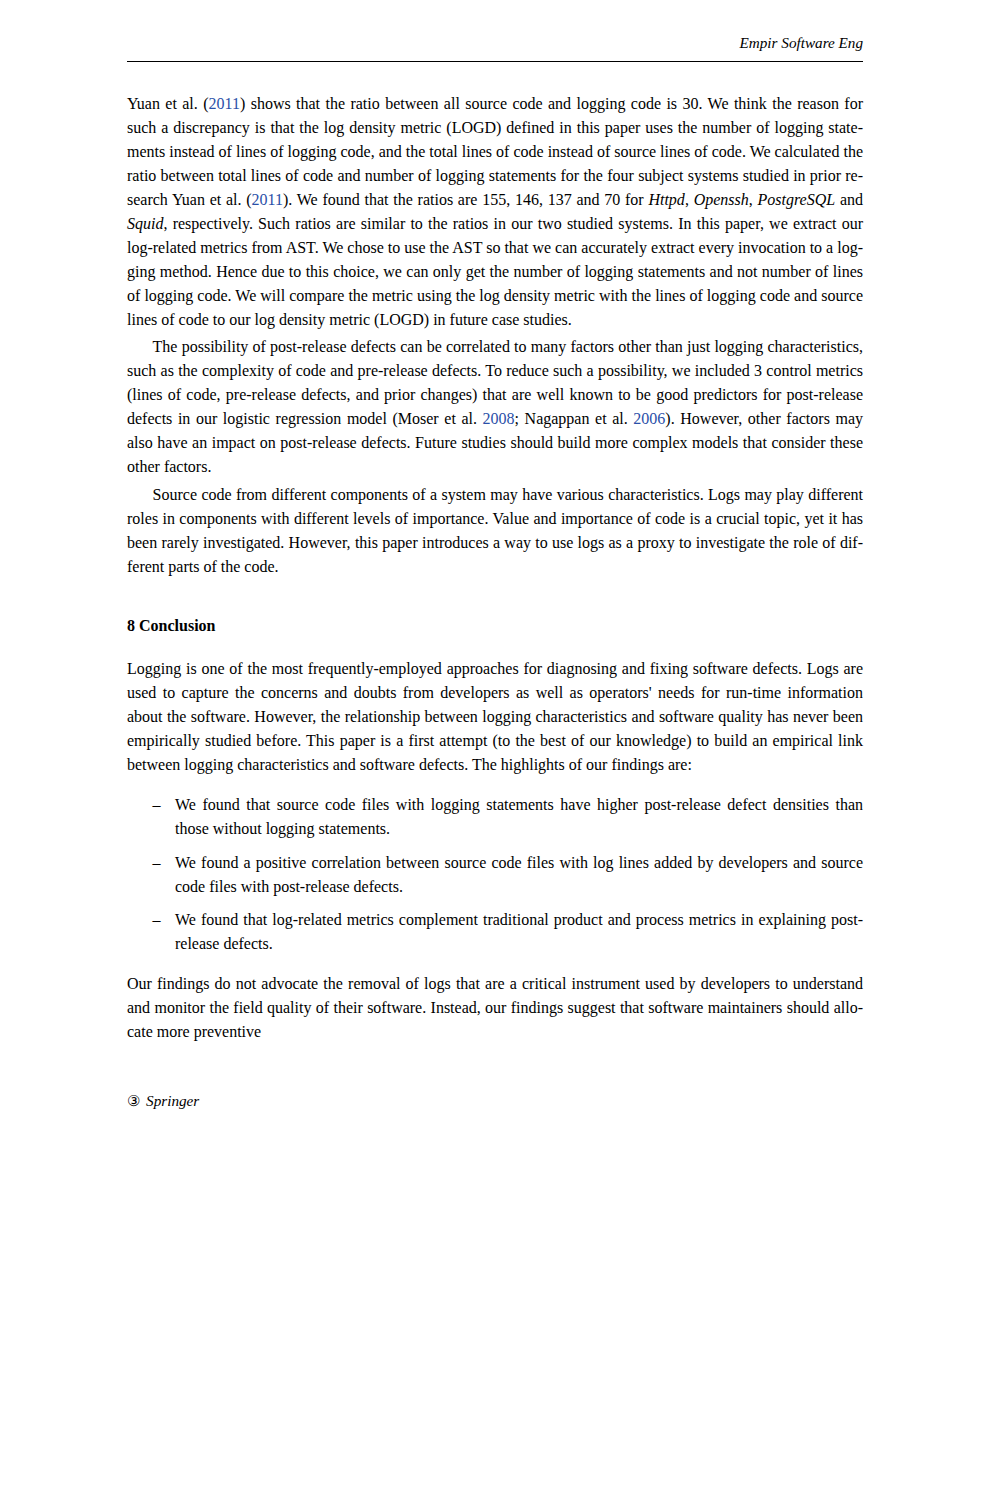Empir Software Eng
Yuan et al. (2011) shows that the ratio between all source code and logging code is 30. We think the reason for such a discrepancy is that the log density metric (LOGD) defined in this paper uses the number of logging statements instead of lines of logging code, and the total lines of code instead of source lines of code. We calculated the ratio between total lines of code and number of logging statements for the four subject systems studied in prior research Yuan et al. (2011). We found that the ratios are 155, 146, 137 and 70 for Httpd, Openssh, PostgreSQL and Squid, respectively. Such ratios are similar to the ratios in our two studied systems. In this paper, we extract our log-related metrics from AST. We chose to use the AST so that we can accurately extract every invocation to a logging method. Hence due to this choice, we can only get the number of logging statements and not number of lines of logging code. We will compare the metric using the log density metric with the lines of logging code and source lines of code to our log density metric (LOGD) in future case studies.
The possibility of post-release defects can be correlated to many factors other than just logging characteristics, such as the complexity of code and pre-release defects. To reduce such a possibility, we included 3 control metrics (lines of code, pre-release defects, and prior changes) that are well known to be good predictors for post-release defects in our logistic regression model (Moser et al. 2008; Nagappan et al. 2006). However, other factors may also have an impact on post-release defects. Future studies should build more complex models that consider these other factors.
Source code from different components of a system may have various characteristics. Logs may play different roles in components with different levels of importance. Value and importance of code is a crucial topic, yet it has been rarely investigated. However, this paper introduces a way to use logs as a proxy to investigate the role of different parts of the code.
8 Conclusion
Logging is one of the most frequently-employed approaches for diagnosing and fixing software defects. Logs are used to capture the concerns and doubts from developers as well as operators' needs for run-time information about the software. However, the relationship between logging characteristics and software quality has never been empirically studied before. This paper is a first attempt (to the best of our knowledge) to build an empirical link between logging characteristics and software defects. The highlights of our findings are:
We found that source code files with logging statements have higher post-release defect densities than those without logging statements.
We found a positive correlation between source code files with log lines added by developers and source code files with post-release defects.
We found that log-related metrics complement traditional product and process metrics in explaining post-release defects.
Our findings do not advocate the removal of logs that are a critical instrument used by developers to understand and monitor the field quality of their software. Instead, our findings suggest that software maintainers should allocate more preventive
③ Springer